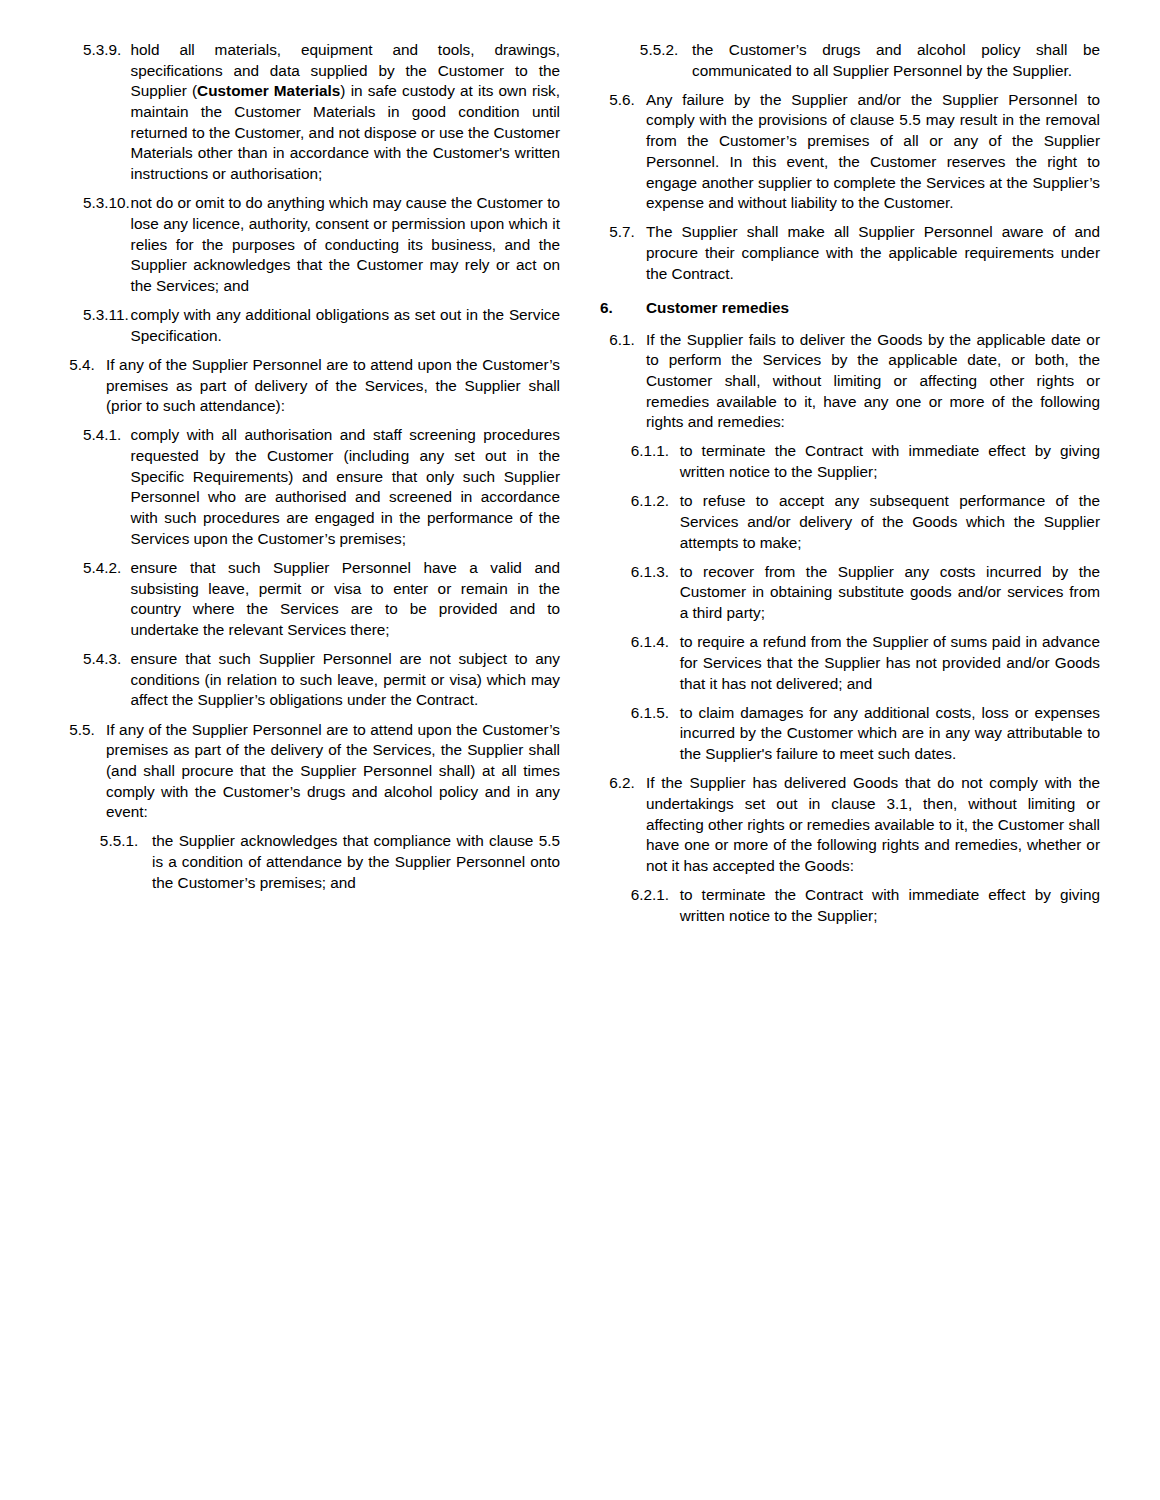5.3.9. hold all materials, equipment and tools, drawings, specifications and data supplied by the Customer to the Supplier (Customer Materials) in safe custody at its own risk, maintain the Customer Materials in good condition until returned to the Customer, and not dispose or use the Customer Materials other than in accordance with the Customer's written instructions or authorisation;
5.3.10. not do or omit to do anything which may cause the Customer to lose any licence, authority, consent or permission upon which it relies for the purposes of conducting its business, and the Supplier acknowledges that the Customer may rely or act on the Services; and
5.3.11. comply with any additional obligations as set out in the Service Specification.
5.4. If any of the Supplier Personnel are to attend upon the Customer’s premises as part of delivery of the Services, the Supplier shall (prior to such attendance):
5.4.1. comply with all authorisation and staff screening procedures requested by the Customer (including any set out in the Specific Requirements) and ensure that only such Supplier Personnel who are authorised and screened in accordance with such procedures are engaged in the performance of the Services upon the Customer’s premises;
5.4.2. ensure that such Supplier Personnel have a valid and subsisting leave, permit or visa to enter or remain in the country where the Services are to be provided and to undertake the relevant Services there;
5.4.3. ensure that such Supplier Personnel are not subject to any conditions (in relation to such leave, permit or visa) which may affect the Supplier’s obligations under the Contract.
5.5. If any of the Supplier Personnel are to attend upon the Customer’s premises as part of the delivery of the Services, the Supplier shall (and shall procure that the Supplier Personnel shall) at all times comply with the Customer’s drugs and alcohol policy and in any event:
5.5.1. the Supplier acknowledges that compliance with clause 5.5 is a condition of attendance by the Supplier Personnel onto the Customer’s premises; and
5.5.2. the Customer’s drugs and alcohol policy shall be communicated to all Supplier Personnel by the Supplier.
5.6. Any failure by the Supplier and/or the Supplier Personnel to comply with the provisions of clause 5.5 may result in the removal from the Customer’s premises of all or any of the Supplier Personnel. In this event, the Customer reserves the right to engage another supplier to complete the Services at the Supplier’s expense and without liability to the Customer.
5.7. The Supplier shall make all Supplier Personnel aware of and procure their compliance with the applicable requirements under the Contract.
6. Customer remedies
6.1. If the Supplier fails to deliver the Goods by the applicable date or to perform the Services by the applicable date, or both, the Customer shall, without limiting or affecting other rights or remedies available to it, have any one or more of the following rights and remedies:
6.1.1. to terminate the Contract with immediate effect by giving written notice to the Supplier;
6.1.2. to refuse to accept any subsequent performance of the Services and/or delivery of the Goods which the Supplier attempts to make;
6.1.3. to recover from the Supplier any costs incurred by the Customer in obtaining substitute goods and/or services from a third party;
6.1.4. to require a refund from the Supplier of sums paid in advance for Services that the Supplier has not provided and/or Goods that it has not delivered; and
6.1.5. to claim damages for any additional costs, loss or expenses incurred by the Customer which are in any way attributable to the Supplier's failure to meet such dates.
6.2. If the Supplier has delivered Goods that do not comply with the undertakings set out in clause 3.1, then, without limiting or affecting other rights or remedies available to it, the Customer shall have one or more of the following rights and remedies, whether or not it has accepted the Goods:
6.2.1. to terminate the Contract with immediate effect by giving written notice to the Supplier;